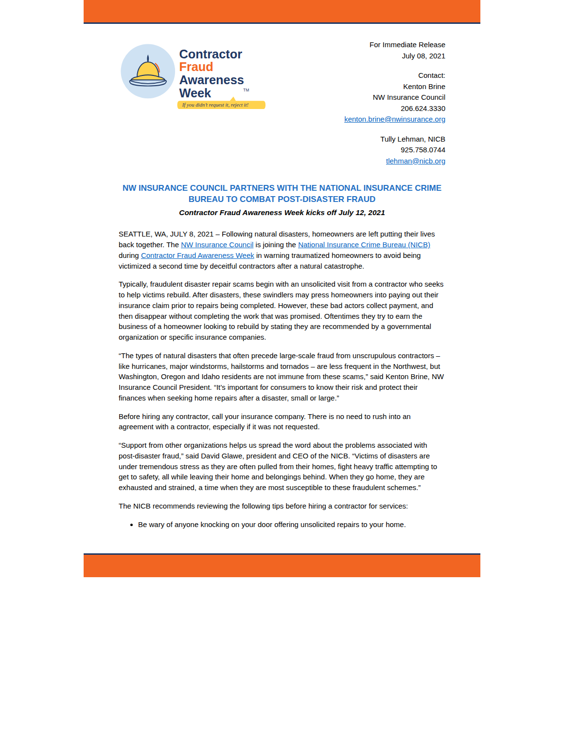Contractor Fraud Awareness Week TM If you didn’t request it, reject it!
For Immediate Release
July 08, 2021
Contact:
Kenton Brine
NW Insurance Council
206.624.3330
kenton.brine@nwinsurance.org
Tully Lehman, NICB
925.758.0744
tlehman@nicb.org
NW Insurance Council partners with the National Insurance Crime Bureau to combat post-disaster fraud
Contractor Fraud Awareness Week kicks off July 12, 2021
SEATTLE, WA, JULY 8, 2021 – Following natural disasters, homeowners are left putting their lives back together. The NW Insurance Council is joining the National Insurance Crime Bureau (NICB) during Contractor Fraud Awareness Week in warning traumatized homeowners to avoid being victimized a second time by deceitful contractors after a natural catastrophe.
Typically, fraudulent disaster repair scams begin with an unsolicited visit from a contractor who seeks to help victims rebuild. After disasters, these swindlers may press homeowners into paying out their insurance claim prior to repairs being completed. However, these bad actors collect payment, and then disappear without completing the work that was promised. Oftentimes they try to earn the business of a homeowner looking to rebuild by stating they are recommended by a governmental organization or specific insurance companies.
“The types of natural disasters that often precede large-scale fraud from unscrupulous contractors – like hurricanes, major windstorms, hailstorms and tornados – are less frequent in the Northwest, but Washington, Oregon and Idaho residents are not immune from these scams,” said Kenton Brine, NW Insurance Council President. “It’s important for consumers to know their risk and protect their finances when seeking home repairs after a disaster, small or large.”
Before hiring any contractor, call your insurance company. There is no need to rush into an agreement with a contractor, especially if it was not requested.
“Support from other organizations helps us spread the word about the problems associated with post-disaster fraud,” said David Glawe, president and CEO of the NICB. “Victims of disasters are under tremendous stress as they are often pulled from their homes, fight heavy traffic attempting to get to safety, all while leaving their home and belongings behind. When they go home, they are exhausted and strained, a time when they are most susceptible to these fraudulent schemes.”
The NICB recommends reviewing the following tips before hiring a contractor for services:
Be wary of anyone knocking on your door offering unsolicited repairs to your home.